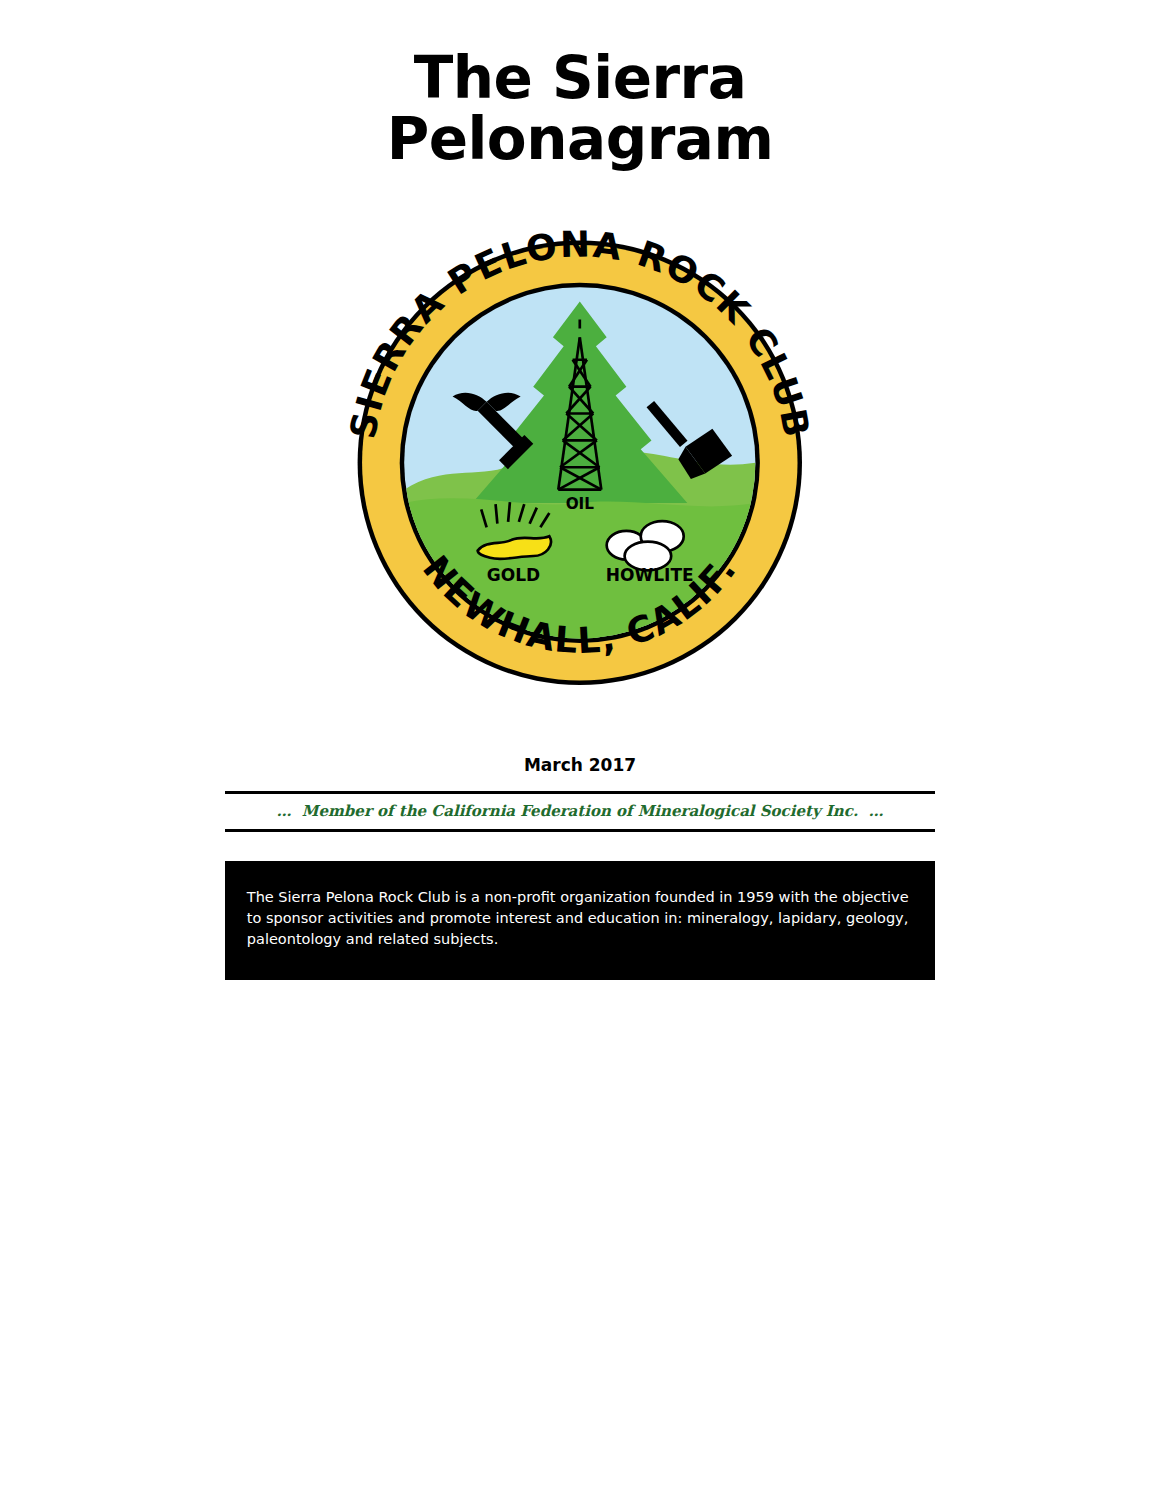The Sierra Pelonagram
Sierra Pelona Rock Club seal, Newhall, California Circular club emblem showing a green mountain with an oil derrick, a rock pick, a shovel, gold, and howlite, encircled by the words Sierra Pelona Rock Club, Newhall, Calif. OIL GOLD HOWLITE SIERRA PELONA ROCK CLUB NEWHALL, CALIF.
March 2017
… Member of the California Federation of Mineralogical Society Inc. …
The Sierra Pelona Rock Club is a non-profit organization founded in 1959 with the objective to sponsor activities and promote interest and education in: mineralogy, lapidary, geology, paleontology and related subjects.